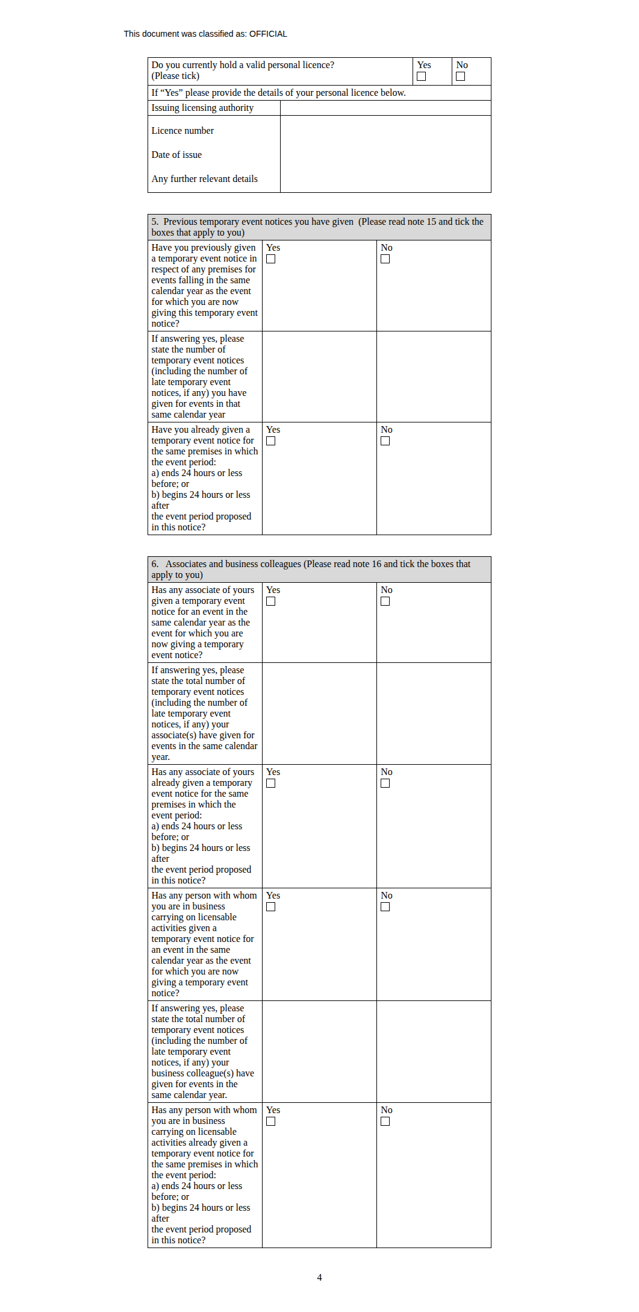This document was classified as: OFFICIAL
| Do you currently hold a valid personal licence? (Please tick) | Yes | No |
| If “Yes” please provide the details of your personal licence below. |
| Issuing licensing authority | |
| Licence number Date of issue Any further relevant details | |
| 5. Previous temporary event notices you have given (Please read note 15 and tick the boxes that apply to you) |
| Have you previously given a temporary event notice in respect of any premises for events falling in the same calendar year as the event for which you are now giving this temporary event notice? | Yes | No |
| If answering yes, please state the number of temporary event notices (including the number of late temporary event notices, if any) you have given for events in that same calendar year | | |
| Have you already given a temporary event notice for the same premises in which the event period: a) ends 24 hours or less before; or b) begins 24 hours or less after the event period proposed in this notice? | Yes | No |
| 6. Associates and business colleagues (Please read note 16 and tick the boxes that apply to you) |
| Has any associate of yours given a temporary event notice for an event in the same calendar year as the event for which you are now giving a temporary event notice? | Yes | No |
| If answering yes, please state the total number of temporary event notices (including the number of late temporary event notices, if any) your associate(s) have given for events in the same calendar year. | | |
| Has any associate of yours already given a temporary event notice for the same premises in which the event period: a) ends 24 hours or less before; or b) begins 24 hours or less after the event period proposed in this notice? | Yes | No |
| Has any person with whom you are in business carrying on licensable activities given a temporary event notice for an event in the same calendar year as the event for which you are now giving a temporary event notice? | Yes | No |
| If answering yes, please state the total number of temporary event notices (including the number of late temporary event notices, if any) your business colleague(s) have given for events in the same calendar year. | | |
| Has any person with whom you are in business carrying on licensable activities already given a temporary event notice for the same premises in which the event period: a) ends 24 hours or less before; or b) begins 24 hours or less after the event period proposed in this notice? | Yes | No |
4